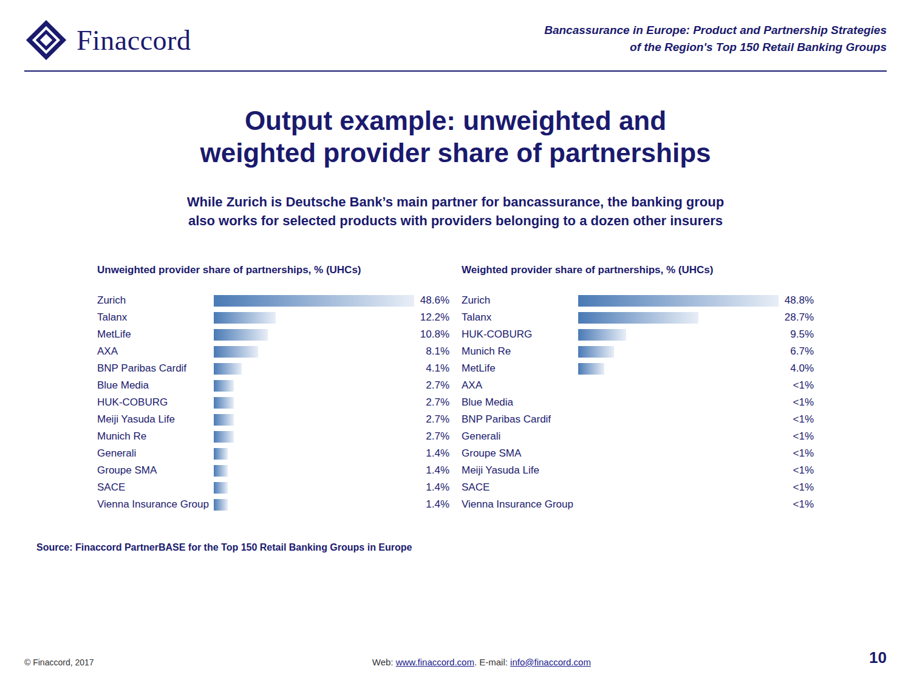Finaccord
Bancassurance in Europe: Product and Partnership Strategies
of the Region's Top 150 Retail Banking Groups
Output example: unweighted and
weighted provider share of partnerships
While Zurich is Deutsche Bank’s main partner for bancassurance, the banking group
also works for selected products with providers belonging to a dozen other insurers
Unweighted provider share of partnerships, % (UHCs)
| Zurich | | 48.6% |
| Talanx | | 12.2% |
| MetLife | | 10.8% |
| AXA | | 8.1% |
| BNP Paribas Cardif | | 4.1% |
| Blue Media | | 2.7% |
| HUK-COBURG | | 2.7% |
| Meiji Yasuda Life | | 2.7% |
| Munich Re | | 2.7% |
| Generali | | 1.4% |
| Groupe SMA | | 1.4% |
| SACE | | 1.4% |
| Vienna Insurance Group | | 1.4% |
Weighted provider share of partnerships, % (UHCs)
| Zurich | | 48.8% |
| Talanx | | 28.7% |
| HUK-COBURG | | 9.5% |
| Munich Re | | 6.7% |
| MetLife | | 4.0% |
| AXA | | <1% |
| Blue Media | | <1% |
| BNP Paribas Cardif | | <1% |
| Generali | | <1% |
| Groupe SMA | | <1% |
| Meiji Yasuda Life | | <1% |
| SACE | | <1% |
| Vienna Insurance Group | | <1% |
Source: Finaccord PartnerBASE for the Top 150 Retail Banking Groups in Europe
© Finaccord, 2017
Web: www.finaccord.com. E-mail: info@finaccord.com
10